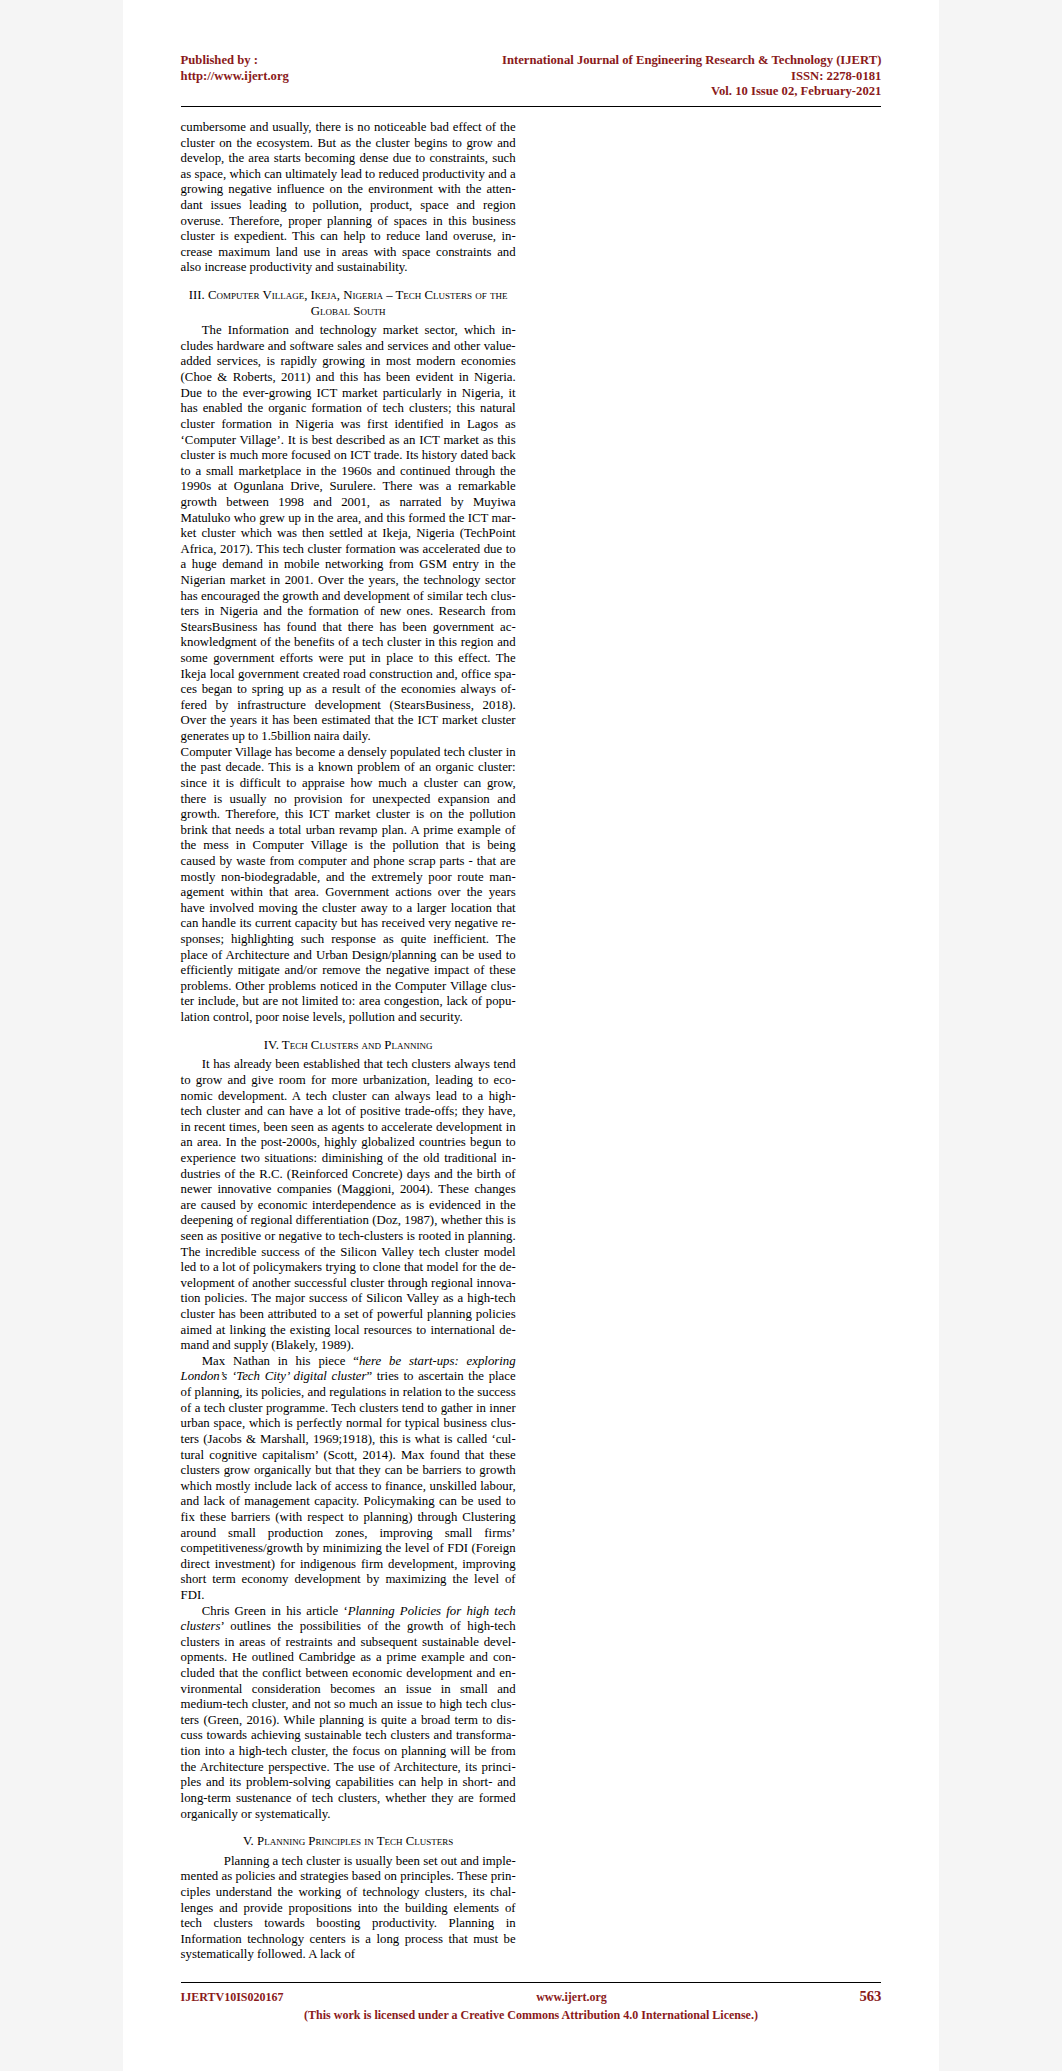Published by :
http://www.ijert.org
International Journal of Engineering Research & Technology (IJERT)
ISSN: 2278-0181
Vol. 10 Issue 02, February-2021
cumbersome and usually, there is no noticeable bad effect of the cluster on the ecosystem. But as the cluster begins to grow and develop, the area starts becoming dense due to constraints, such as space, which can ultimately lead to reduced productivity and a growing negative influence on the environment with the attendant issues leading to pollution, product, space and region overuse. Therefore, proper planning of spaces in this business cluster is expedient. This can help to reduce land overuse, increase maximum land use in areas with space constraints and also increase productivity and sustainability.
III. Computer Village, Ikeja, Nigeria – Tech Clusters of the Global South
The Information and technology market sector, which includes hardware and software sales and services and other value-added services, is rapidly growing in most modern economies (Choe & Roberts, 2011) and this has been evident in Nigeria. Due to the ever-growing ICT market particularly in Nigeria, it has enabled the organic formation of tech clusters; this natural cluster formation in Nigeria was first identified in Lagos as ‘Computer Village’. It is best described as an ICT market as this cluster is much more focused on ICT trade. Its history dated back to a small marketplace in the 1960s and continued through the 1990s at Ogunlana Drive, Surulere. There was a remarkable growth between 1998 and 2001, as narrated by Muyiwa Matuluko who grew up in the area, and this formed the ICT market cluster which was then settled at Ikeja, Nigeria (TechPoint Africa, 2017). This tech cluster formation was accelerated due to a huge demand in mobile networking from GSM entry in the Nigerian market in 2001. Over the years, the technology sector has encouraged the growth and development of similar tech clusters in Nigeria and the formation of new ones. Research from StearsBusiness has found that there has been government acknowledgment of the benefits of a tech cluster in this region and some government efforts were put in place to this effect. The Ikeja local government created road construction and, office spaces began to spring up as a result of the economies always offered by infrastructure development (StearsBusiness, 2018). Over the years it has been estimated that the ICT market cluster generates up to 1.5billion naira daily.
Computer Village has become a densely populated tech cluster in the past decade. This is a known problem of an organic cluster: since it is difficult to appraise how much a cluster can grow, there is usually no provision for unexpected expansion and growth. Therefore, this ICT market cluster is on the pollution brink that needs a total urban revamp plan. A prime example of the mess in Computer Village is the pollution that is being caused by waste from computer and phone scrap parts - that are mostly non-biodegradable, and the extremely poor route management within that area. Government actions over the years have involved moving the cluster away to a larger location that can handle its current capacity but has received very negative responses; highlighting such response as quite inefficient. The place of Architecture and Urban Design/planning can be used to efficiently mitigate and/or remove the negative impact of these problems. Other problems noticed in the Computer Village cluster include, but are not limited to: area congestion, lack of population control, poor noise levels, pollution and security.
IV. Tech Clusters and Planning
It has already been established that tech clusters always tend to grow and give room for more urbanization, leading to economic development. A tech cluster can always lead to a high-tech cluster and can have a lot of positive trade-offs; they have, in recent times, been seen as agents to accelerate development in an area. In the post-2000s, highly globalized countries begun to experience two situations: diminishing of the old traditional industries of the R.C. (Reinforced Concrete) days and the birth of newer innovative companies (Maggioni, 2004). These changes are caused by economic interdependence as is evidenced in the deepening of regional differentiation (Doz, 1987), whether this is seen as positive or negative to tech-clusters is rooted in planning. The incredible success of the Silicon Valley tech cluster model led to a lot of policymakers trying to clone that model for the development of another successful cluster through regional innovation policies. The major success of Silicon Valley as a high-tech cluster has been attributed to a set of powerful planning policies aimed at linking the existing local resources to international demand and supply (Blakely, 1989).
Max Nathan in his piece “here be start-ups: exploring London’s ‘Tech City’ digital cluster” tries to ascertain the place of planning, its policies, and regulations in relation to the success of a tech cluster programme. Tech clusters tend to gather in inner urban space, which is perfectly normal for typical business clusters (Jacobs & Marshall, 1969;1918), this is what is called ‘cultural cognitive capitalism’ (Scott, 2014). Max found that these clusters grow organically but that they can be barriers to growth which mostly include lack of access to finance, unskilled labour, and lack of management capacity. Policymaking can be used to fix these barriers (with respect to planning) through Clustering around small production zones, improving small firms’ competitiveness/growth by minimizing the level of FDI (Foreign direct investment) for indigenous firm development, improving short term economy development by maximizing the level of FDI.
Chris Green in his article ‘Planning Policies for high tech clusters’ outlines the possibilities of the growth of high-tech clusters in areas of restraints and subsequent sustainable developments. He outlined Cambridge as a prime example and concluded that the conflict between economic development and environmental consideration becomes an issue in small and medium-tech cluster, and not so much an issue to high tech clusters (Green, 2016). While planning is quite a broad term to discuss towards achieving sustainable tech clusters and transformation into a high-tech cluster, the focus on planning will be from the Architecture perspective. The use of Architecture, its principles and its problem-solving capabilities can help in short- and long-term sustenance of tech clusters, whether they are formed organically or systematically.
V. Planning Principles in Tech Clusters
Planning a tech cluster is usually been set out and implemented as policies and strategies based on principles. These principles understand the working of technology clusters, its challenges and provide propositions into the building elements of tech clusters towards boosting productivity. Planning in Information technology centers is a long process that must be systematically followed. A lack of
IJERTV10IS020167 www.ijert.org 563
(This work is licensed under a Creative Commons Attribution 4.0 International License.)